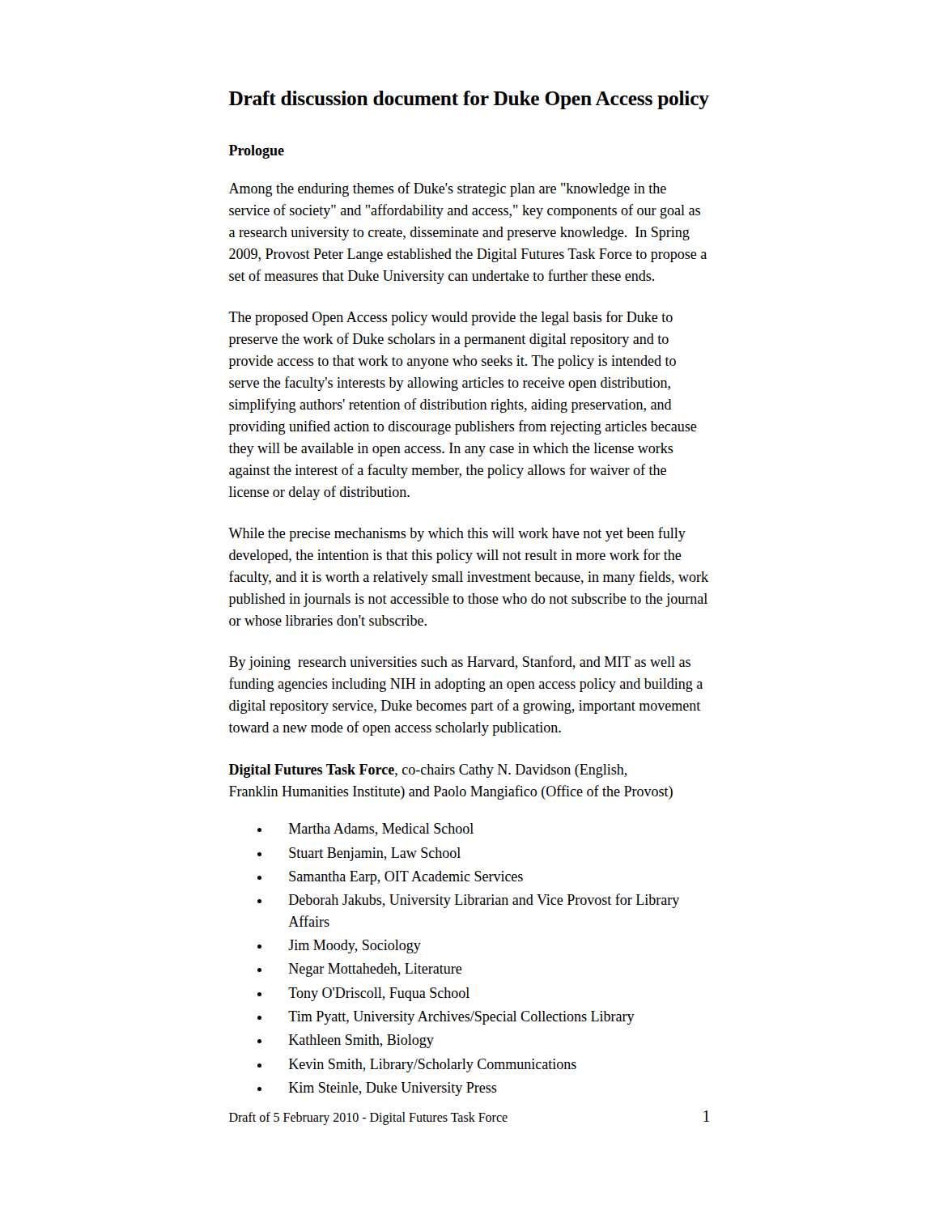Draft discussion document for Duke Open Access policy
Prologue
Among the enduring themes of Duke's strategic plan are "knowledge in the service of society" and "affordability and access," key components of our goal as a research university to create, disseminate and preserve knowledge. In Spring 2009, Provost Peter Lange established the Digital Futures Task Force to propose a set of measures that Duke University can undertake to further these ends.
The proposed Open Access policy would provide the legal basis for Duke to preserve the work of Duke scholars in a permanent digital repository and to provide access to that work to anyone who seeks it. The policy is intended to serve the faculty's interests by allowing articles to receive open distribution, simplifying authors' retention of distribution rights, aiding preservation, and providing unified action to discourage publishers from rejecting articles because they will be available in open access. In any case in which the license works against the interest of a faculty member, the policy allows for waiver of the license or delay of distribution.
While the precise mechanisms by which this will work have not yet been fully developed, the intention is that this policy will not result in more work for the faculty, and it is worth a relatively small investment because, in many fields, work published in journals is not accessible to those who do not subscribe to the journal or whose libraries don't subscribe.
By joining research universities such as Harvard, Stanford, and MIT as well as funding agencies including NIH in adopting an open access policy and building a digital repository service, Duke becomes part of a growing, important movement toward a new mode of open access scholarly publication.
Digital Futures Task Force, co-chairs Cathy N. Davidson (English,
Franklin Humanities Institute) and Paolo Mangiafico (Office of the Provost)
Martha Adams, Medical School
Stuart Benjamin, Law School
Samantha Earp, OIT Academic Services
Deborah Jakubs, University Librarian and Vice Provost for Library Affairs
Jim Moody, Sociology
Negar Mottahedeh, Literature
Tony O'Driscoll, Fuqua School
Tim Pyatt, University Archives/Special Collections Library
Kathleen Smith, Biology
Kevin Smith, Library/Scholarly Communications
Kim Steinle, Duke University Press
Draft of 5 February 2010 - Digital Futures Task Force 1